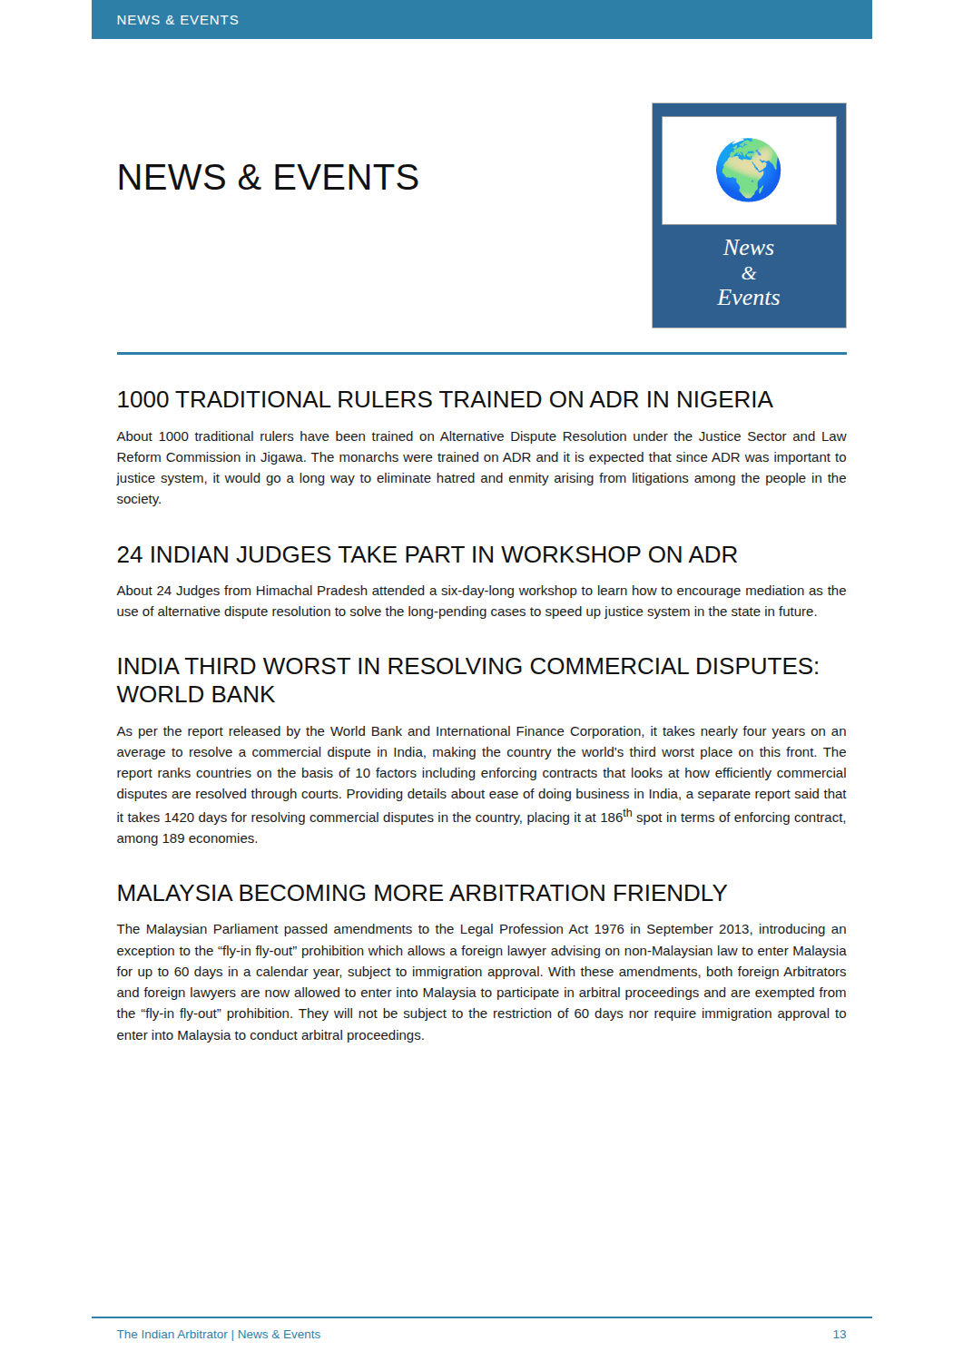NEWS & EVENTS
NEWS & EVENTS
🌍
News & Events
1000 TRADITIONAL RULERS TRAINED ON ADR IN NIGERIA
About 1000 traditional rulers have been trained on Alternative Dispute Resolution under the Justice Sector and Law Reform Commission in Jigawa. The monarchs were trained on ADR and it is expected that since ADR was important to justice system, it would go a long way to eliminate hatred and enmity arising from litigations among the people in the society.
24 INDIAN JUDGES TAKE PART IN WORKSHOP ON ADR
About 24 Judges from Himachal Pradesh attended a six-day-long workshop to learn how to encourage mediation as the use of alternative dispute resolution to solve the long-pending cases to speed up justice system in the state in future.
INDIA THIRD WORST IN RESOLVING COMMERCIAL DISPUTES: WORLD BANK
As per the report released by the World Bank and International Finance Corporation, it takes nearly four years on an average to resolve a commercial dispute in India, making the country the world's third worst place on this front. The report ranks countries on the basis of 10 factors including enforcing contracts that looks at how efficiently commercial disputes are resolved through courts. Providing details about ease of doing business in India, a separate report said that it takes 1420 days for resolving commercial disputes in the country, placing it at 186th spot in terms of enforcing contract, among 189 economies.
MALAYSIA BECOMING MORE ARBITRATION FRIENDLY
The Malaysian Parliament passed amendments to the Legal Profession Act 1976 in September 2013, introducing an exception to the “fly-in fly-out” prohibition which allows a foreign lawyer advising on non-Malaysian law to enter Malaysia for up to 60 days in a calendar year, subject to immigration approval. With these amendments, both foreign Arbitrators and foreign lawyers are now allowed to enter into Malaysia to participate in arbitral proceedings and are exempted from the “fly-in fly-out” prohibition. They will not be subject to the restriction of 60 days nor require immigration approval to enter into Malaysia to conduct arbitral proceedings.
The Indian Arbitrator | News & Events
13